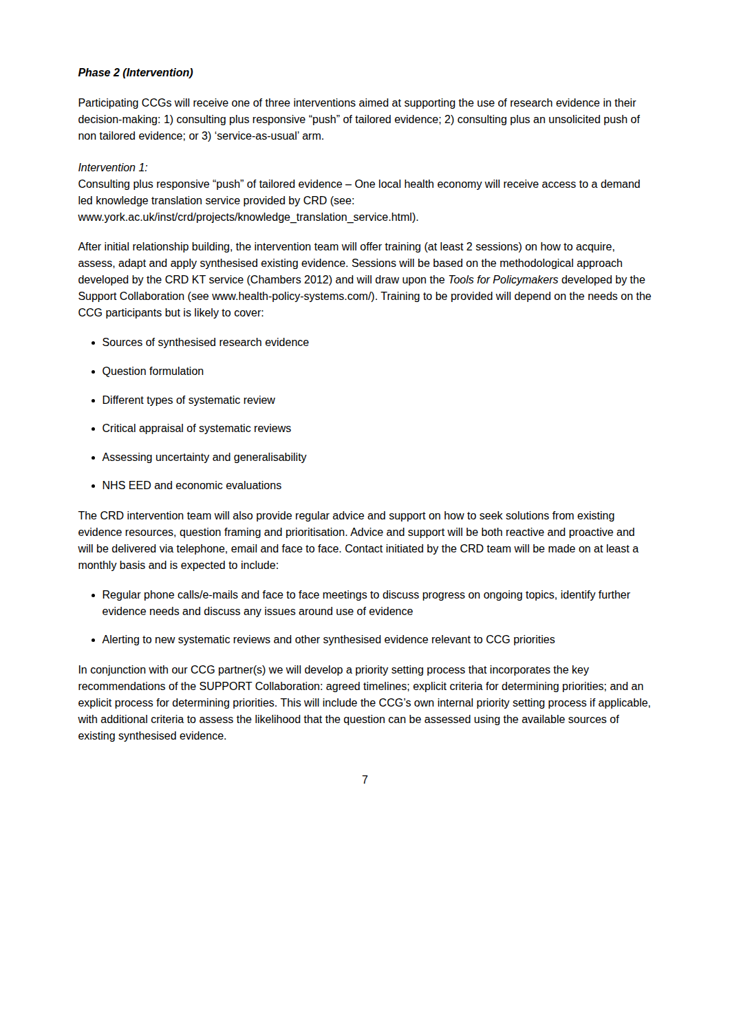Phase 2 (Intervention)
Participating CCGs will receive one of three interventions aimed at supporting the use of research evidence in their decision-making: 1) consulting plus responsive “push” of tailored evidence; 2) consulting plus an unsolicited push of non tailored evidence; or 3) ‘service-as-usual’ arm.
Intervention 1:
Consulting plus responsive “push” of tailored evidence – One local health economy will receive access to a demand led knowledge translation service provided by CRD (see: www.york.ac.uk/inst/crd/projects/knowledge_translation_service.html).
After initial relationship building, the intervention team will offer training (at least 2 sessions) on how to acquire, assess, adapt and apply synthesised existing evidence. Sessions will be based on the methodological approach developed by the CRD KT service (Chambers 2012) and will draw upon the Tools for Policymakers developed by the Support Collaboration (see www.health-policy-systems.com/). Training to be provided will depend on the needs on the CCG participants but is likely to cover:
Sources of synthesised research evidence
Question formulation
Different types of systematic review
Critical appraisal of systematic reviews
Assessing uncertainty and generalisability
NHS EED and economic evaluations
The CRD intervention team will also provide regular advice and support on how to seek solutions from existing evidence resources, question framing and prioritisation. Advice and support will be both reactive and proactive and will be delivered via telephone, email and face to face. Contact initiated by the CRD team will be made on at least a monthly basis and is expected to include:
Regular phone calls/e-mails and face to face meetings to discuss progress on ongoing topics, identify further evidence needs and discuss any issues around use of evidence
Alerting to new systematic reviews and other synthesised evidence relevant to CCG priorities
In conjunction with our CCG partner(s) we will develop a priority setting process that incorporates the key recommendations of the SUPPORT Collaboration: agreed timelines; explicit criteria for determining priorities; and an explicit process for determining priorities. This will include the CCG’s own internal priority setting process if applicable, with additional criteria to assess the likelihood that the question can be assessed using the available sources of existing synthesised evidence.
7